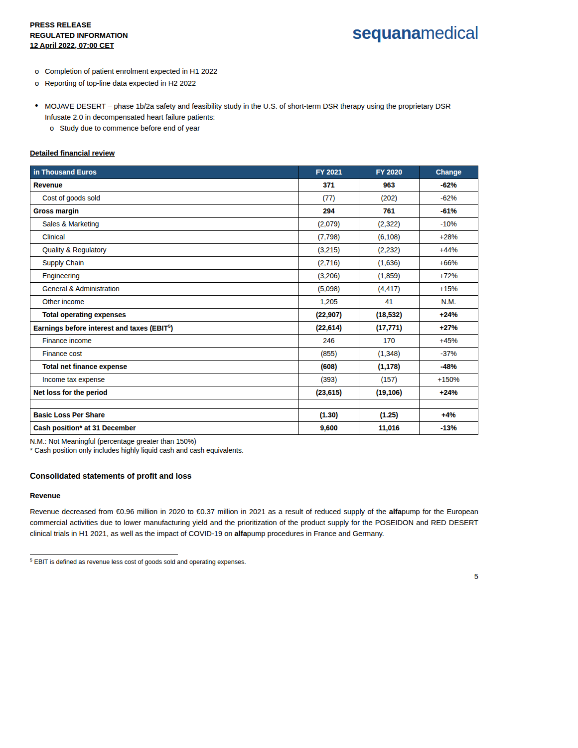PRESS RELEASE
REGULATED INFORMATION
12 April 2022, 07:00 CET
sequanamedical
Completion of patient enrolment expected in H1 2022
Reporting of top-line data expected in H2 2022
MOJAVE DESERT – phase 1b/2a safety and feasibility study in the U.S. of short-term DSR therapy using the proprietary DSR Infusate 2.0 in decompensated heart failure patients:
Study due to commence before end of year
Detailed financial review
| in Thousand Euros | FY 2021 | FY 2020 | Change |
| --- | --- | --- | --- |
| Revenue | 371 | 963 | -62% |
| Cost of goods sold | (77) | (202) | -62% |
| Gross margin | 294 | 761 | -61% |
| Sales & Marketing | (2,079) | (2,322) | -10% |
| Clinical | (7,798) | (6,108) | +28% |
| Quality & Regulatory | (3,215) | (2,232) | +44% |
| Supply Chain | (2,716) | (1,636) | +66% |
| Engineering | (3,206) | (1,859) | +72% |
| General & Administration | (5,098) | (4,417) | +15% |
| Other income | 1,205 | 41 | N.M. |
| Total operating expenses | (22,907) | (18,532) | +24% |
| Earnings before interest and taxes (EBIT 5 ) | (22,614) | (17,771) | +27% |
| Finance income | 246 | 170 | +45% |
| Finance cost | (855) | (1,348) | -37% |
| Total net finance expense | (608) | (1,178) | -48% |
| Income tax expense | (393) | (157) | +150% |
| Net loss for the period | (23,615) | (19,106) | +24% |
| Basic Loss Per Share | (1.30) | (1.25) | +4% |
| Cash position* at 31 December | 9,600 | 11,016 | -13% |
N.M.: Not Meaningful (percentage greater than 150%)
* Cash position only includes highly liquid cash and cash equivalents.
Consolidated statements of profit and loss
Revenue
Revenue decreased from €0.96 million in 2020 to €0.37 million in 2021 as a result of reduced supply of the alfapump for the European commercial activities due to lower manufacturing yield and the prioritization of the product supply for the POSEIDON and RED DESERT clinical trials in H1 2021, as well as the impact of COVID-19 on alfapump procedures in France and Germany.
5 EBIT is defined as revenue less cost of goods sold and operating expenses.
5